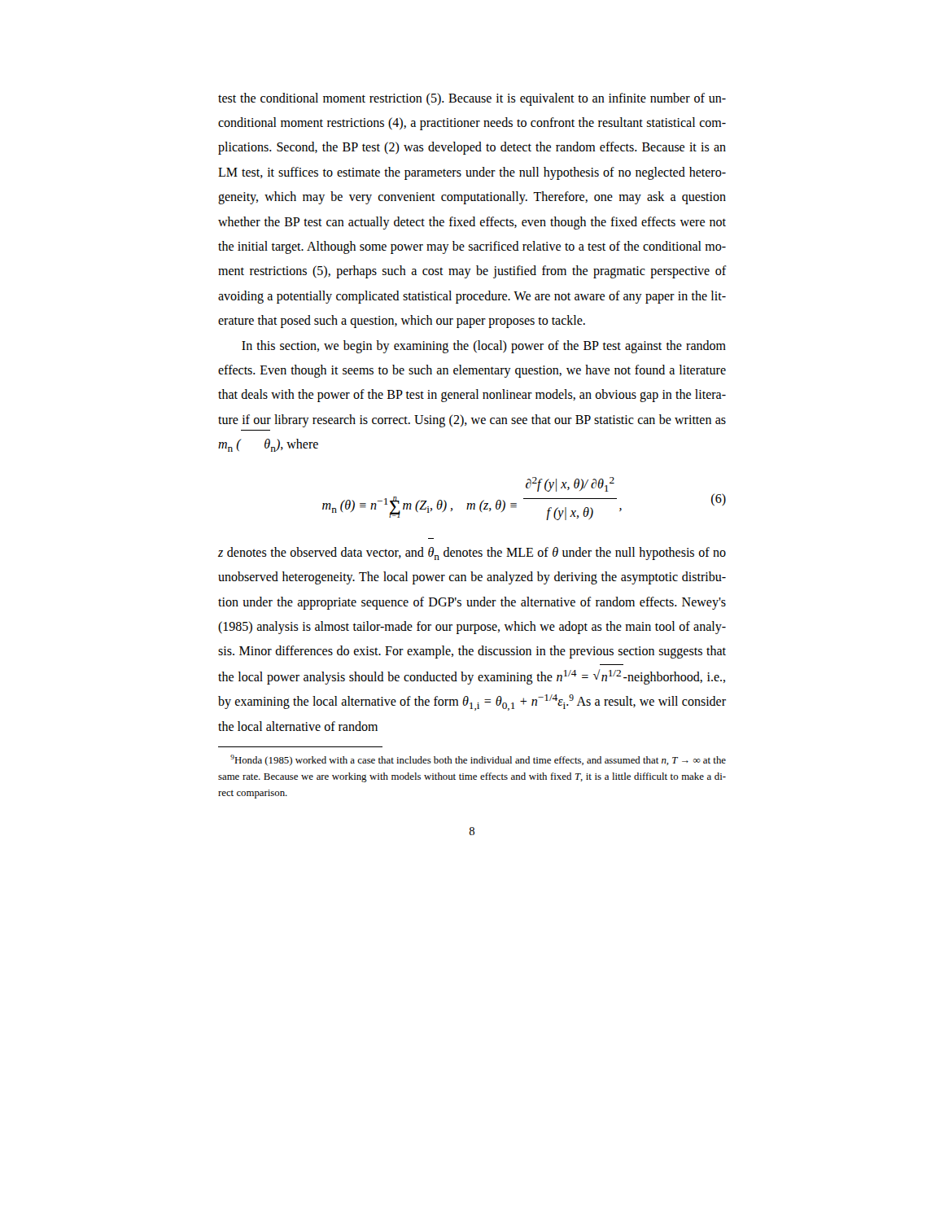test the conditional moment restriction (5). Because it is equivalent to an infinite number of unconditional moment restrictions (4), a practitioner needs to confront the resultant statistical complications. Second, the BP test (2) was developed to detect the random effects. Because it is an LM test, it suffices to estimate the parameters under the null hypothesis of no neglected heterogeneity, which may be very convenient computationally. Therefore, one may ask a question whether the BP test can actually detect the fixed effects, even though the fixed effects were not the initial target. Although some power may be sacrificed relative to a test of the conditional moment restrictions (5), perhaps such a cost may be justified from the pragmatic perspective of avoiding a potentially complicated statistical procedure. We are not aware of any paper in the literature that posed such a question, which our paper proposes to tackle.
In this section, we begin by examining the (local) power of the BP test against the random effects. Even though it seems to be such an elementary question, we have not found a literature that deals with the power of the BP test in general nonlinear models, an obvious gap in the literature if our library research is correct. Using (2), we can see that our BP statistic can be written as mn (θn), where
mn (θ) ≡ n−1 nΣi=1 m (Zi, θ) , m (z, θ) ≡ ∂2f (y| x, θ)/ ∂θ12 f (y| x, θ), (6)
z denotes the observed data vector, and θn denotes the MLE of θ under the null hypothesis of no unobserved heterogeneity. The local power can be analyzed by deriving the asymptotic distribution under the appropriate sequence of DGP's under the alternative of random effects. Newey's (1985) analysis is almost tailor-made for our purpose, which we adopt as the main tool of analysis. Minor differences do exist. For example, the discussion in the previous section suggests that the local power analysis should be conducted by examining the n1/4 = n1/2-neighborhood, i.e., by examining the local alternative of the form θ1,i = θ0,1 + n−1/4εi.9 As a result, we will consider the local alternative of random
9 Honda (1985) worked with a case that includes both the individual and time effects, and assumed that n, T → ∞ at the same rate. Because we are working with models without time effects and with fixed T, it is a little difficult to make a direct comparison.
8